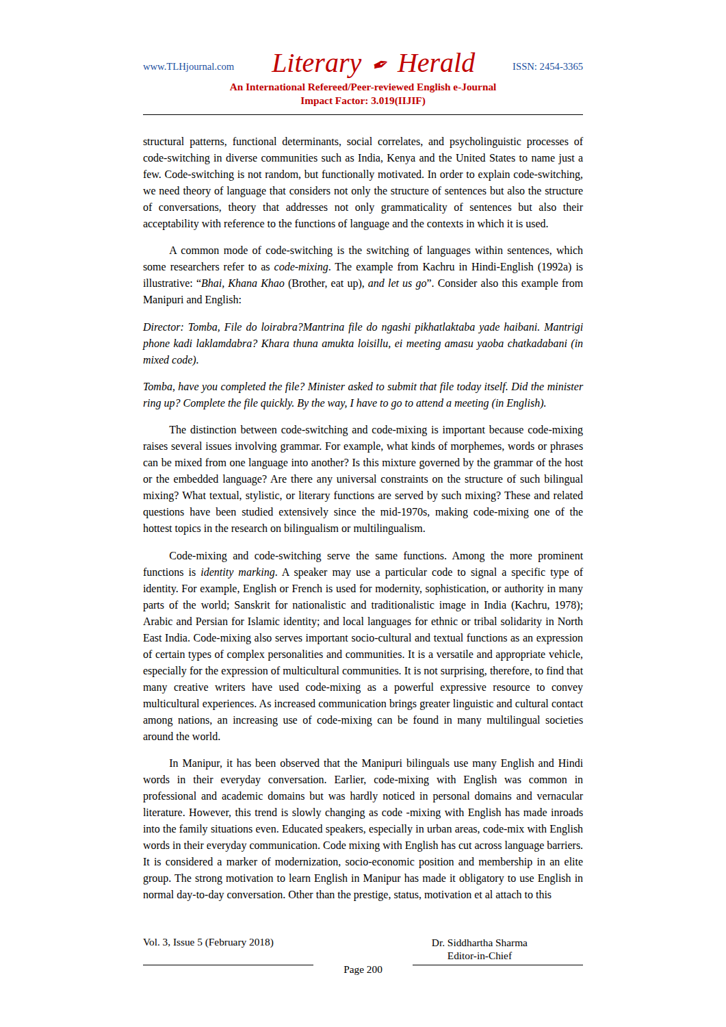www.TLHjournal.com
Literary ✒ Herald
ISSN: 2454-3365
An International Refereed/Peer-reviewed English e-Journal
Impact Factor: 3.019(IIJIF)
structural patterns, functional determinants, social correlates, and psycholinguistic processes of code-switching in diverse communities such as India, Kenya and the United States to name just a few. Code-switching is not random, but functionally motivated. In order to explain code-switching, we need theory of language that considers not only the structure of sentences but also the structure of conversations, theory that addresses not only grammaticality of sentences but also their acceptability with reference to the functions of language and the contexts in which it is used.
A common mode of code-switching is the switching of languages within sentences, which some researchers refer to as code-mixing. The example from Kachru in Hindi-English (1992a) is illustrative: “Bhai, Khana Khao (Brother, eat up), and let us go”. Consider also this example from Manipuri and English:
Director: Tomba, File do loirabra?Mantrina file do ngashi pikhatlaktaba yade haibani. Mantrigi phone kadi laklamdabra? Khara thuna amukta loisillu, ei meeting amasu yaoba chatkadabani (in mixed code).
Tomba, have you completed the file? Minister asked to submit that file today itself. Did the minister ring up? Complete the file quickly. By the way, I have to go to attend a meeting (in English).
The distinction between code-switching and code-mixing is important because code-mixing raises several issues involving grammar. For example, what kinds of morphemes, words or phrases can be mixed from one language into another? Is this mixture governed by the grammar of the host or the embedded language? Are there any universal constraints on the structure of such bilingual mixing? What textual, stylistic, or literary functions are served by such mixing? These and related questions have been studied extensively since the mid-1970s, making code-mixing one of the hottest topics in the research on bilingualism or multilingualism.
Code-mixing and code-switching serve the same functions. Among the more prominent functions is identity marking. A speaker may use a particular code to signal a specific type of identity. For example, English or French is used for modernity, sophistication, or authority in many parts of the world; Sanskrit for nationalistic and traditionalistic image in India (Kachru, 1978); Arabic and Persian for Islamic identity; and local languages for ethnic or tribal solidarity in North East India. Code-mixing also serves important socio-cultural and textual functions as an expression of certain types of complex personalities and communities. It is a versatile and appropriate vehicle, especially for the expression of multicultural communities. It is not surprising, therefore, to find that many creative writers have used code-mixing as a powerful expressive resource to convey multicultural experiences. As increased communication brings greater linguistic and cultural contact among nations, an increasing use of code-mixing can be found in many multilingual societies around the world.
In Manipur, it has been observed that the Manipuri bilinguals use many English and Hindi words in their everyday conversation. Earlier, code-mixing with English was common in professional and academic domains but was hardly noticed in personal domains and vernacular literature. However, this trend is slowly changing as code -mixing with English has made inroads into the family situations even. Educated speakers, especially in urban areas, code-mix with English words in their everyday communication. Code mixing with English has cut across language barriers. It is considered a marker of modernization, socio-economic position and membership in an elite group. The strong motivation to learn English in Manipur has made it obligatory to use English in normal day-to-day conversation. Other than the prestige, status, motivation et al attach to this
Vol. 3, Issue 5 (February 2018)
Dr. Siddhartha Sharma
Editor-in-Chief
Page 200